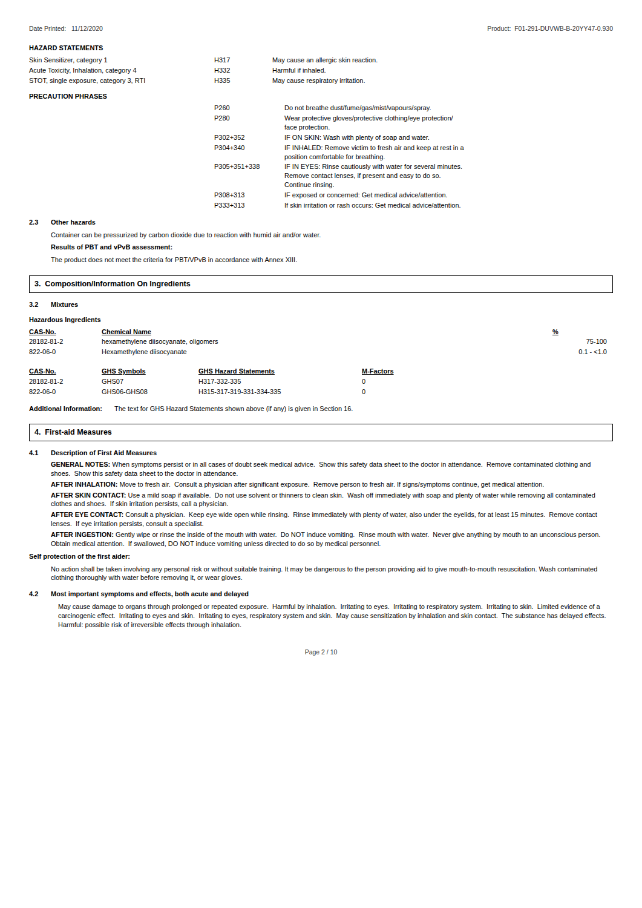Date Printed: 11/12/2020
Product: F01-291-DUVWB-B-20YY47-0.930
HAZARD STATEMENTS
| Skin Sensitizer, category 1 | H317 | May cause an allergic skin reaction. |
| Acute Toxicity, Inhalation, category 4 | H332 | Harmful if inhaled. |
| STOT, single exposure, category 3, RTI | H335 | May cause respiratory irritation. |
PRECAUTION PHRASES
| | P260 | Do not breathe dust/fume/gas/mist/vapours/spray. |
| | P280 | Wear protective gloves/protective clothing/eye protection/ face protection. |
| | P302+352 | IF ON SKIN: Wash with plenty of soap and water. |
| | P304+340 | IF INHALED: Remove victim to fresh air and keep at rest in a position comfortable for breathing. |
| | P305+351+338 | IF IN EYES: Rinse cautiously with water for several minutes. Remove contact lenses, if present and easy to do so. Continue rinsing. |
| | P308+313 | IF exposed or concerned: Get medical advice/attention. |
| | P333+313 | If skin irritation or rash occurs: Get medical advice/attention. |
2.3
Other hazards
Container can be pressurized by carbon dioxide due to reaction with humid air and/or water.
Results of PBT and vPvB assessment:
The product does not meet the criteria for PBT/VPvB in accordance with Annex XIII.
3. Composition/Information On Ingredients
3.2
Mixtures
Hazardous Ingredients
| CAS-No. | Chemical Name | % |
| --- | --- | --- |
| 28182-81-2 | hexamethylene diisocyanate, oligomers | 75-100 |
| 822-06-0 | Hexamethylene diisocyanate | 0.1 - <1.0 |
| CAS-No. | GHS Symbols | GHS Hazard Statements | M-Factors |
| --- | --- | --- | --- |
| 28182-81-2 | GHS07 | H317-332-335 | 0 |
| 822-06-0 | GHS06-GHS08 | H315-317-319-331-334-335 | 0 |
Additional Information:
The text for GHS Hazard Statements shown above (if any) is given in Section 16.
4. First-aid Measures
4.1
Description of First Aid Measures
GENERAL NOTES: When symptoms persist or in all cases of doubt seek medical advice. Show this safety data sheet to the doctor in attendance. Remove contaminated clothing and shoes. Show this safety data sheet to the doctor in attendance.
AFTER INHALATION: Move to fresh air. Consult a physician after significant exposure. Remove person to fresh air. If signs/symptoms continue, get medical attention.
AFTER SKIN CONTACT: Use a mild soap if available. Do not use solvent or thinners to clean skin. Wash off immediately with soap and plenty of water while removing all contaminated clothes and shoes. If skin irritation persists, call a physician.
AFTER EYE CONTACT: Consult a physician. Keep eye wide open while rinsing. Rinse immediately with plenty of water, also under the eyelids, for at least 15 minutes. Remove contact lenses. If eye irritation persists, consult a specialist.
AFTER INGESTION: Gently wipe or rinse the inside of the mouth with water. Do NOT induce vomiting. Rinse mouth with water. Never give anything by mouth to an unconscious person. Obtain medical attention. If swallowed, DO NOT induce vomiting unless directed to do so by medical personnel.
Self protection of the first aider:
No action shall be taken involving any personal risk or without suitable training. It may be dangerous to the person providing aid to give mouth-to-mouth resuscitation. Wash contaminated clothing thoroughly with water before removing it, or wear gloves.
4.2
Most important symptoms and effects, both acute and delayed
May cause damage to organs through prolonged or repeated exposure. Harmful by inhalation. Irritating to eyes. Irritating to respiratory system. Irritating to skin. Limited evidence of a carcinogenic effect. Irritating to eyes and skin. Irritating to eyes, respiratory system and skin. May cause sensitization by inhalation and skin contact. The substance has delayed effects. Harmful: possible risk of irreversible effects through inhalation.
Page 2 / 10